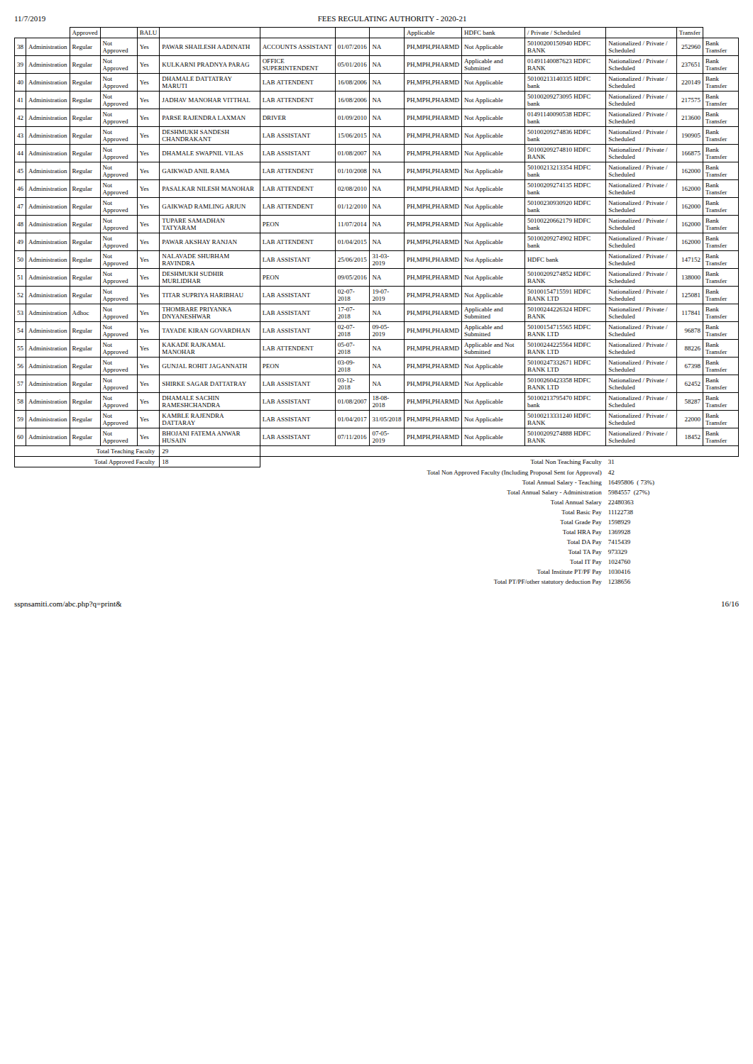11/7/2019
FEES REGULATING AUTHORITY - 2020-21
| | | Approved | | BALU | | | | | Applicable | HDFC bank | / Private / Scheduled | | Transfer |
| 38 | Administration | Regular | Not Approved | Yes | PAWAR SHAILESH AADINATH | ACCOUNTS ASSISTANT | 01/07/2016 | NA | PH,MPH,PHARMD | Not Applicable | 50100200150940 HDFC BANK | Nationalized / Private / Scheduled | 252960 | Bank Transfer |
| 39 | Administration | Regular | Not Approved | Yes | KULKARNI PRADNYA PARAG | OFFICE SUPERINTENDENT | 05/01/2016 | NA | PH,MPH,PHARMD | Applicable and Submitted | 01491140087623 HDFC BANK | Nationalized / Private / Scheduled | 237651 | Bank Transfer |
| 40 | Administration | Regular | Not Approved | Yes | DHAMALE DATTATRAY MARUTI | LAB ATTENDENT | 16/08/2006 | NA | PH,MPH,PHARMD | Not Applicable | 50100213140335 HDFC bank | Nationalized / Private / Scheduled | 220149 | Bank Transfer |
| 41 | Administration | Regular | Not Approved | Yes | JADHAV MANOHAR VITTHAL | LAB ATTENDENT | 16/08/2006 | NA | PH,MPH,PHARMD | Not Applicable | 50100209273095 HDFC bank | Nationalized / Private / Scheduled | 217575 | Bank Transfer |
| 42 | Administration | Regular | Not Approved | Yes | PARSE RAJENDRA LAXMAN | DRIVER | 01/09/2010 | NA | PH,MPH,PHARMD | Not Applicable | 01491140090538 HDFC bank | Nationalized / Private / Scheduled | 213600 | Bank Transfer |
| 43 | Administration | Regular | Not Approved | Yes | DESHMUKH SANDESH CHANDRAKANT | LAB ASSISTANT | 15/06/2015 | NA | PH,MPH,PHARMD | Not Applicable | 50100209274836 HDFC bank | Nationalized / Private / Scheduled | 190905 | Bank Transfer |
| 44 | Administration | Regular | Not Approved | Yes | DHAMALE SWAPNIL VILAS | LAB ASSISTANT | 01/08/2007 | NA | PH,MPH,PHARMD | Not Applicable | 50100209274810 HDFC BANK | Nationalized / Private / Scheduled | 166875 | Bank Transfer |
| 45 | Administration | Regular | Not Approved | Yes | GAIKWAD ANIL RAMA | LAB ATTENDENT | 01/10/2008 | NA | PH,MPH,PHARMD | Not Applicable | 50100213213354 HDFC bank | Nationalized / Private / Scheduled | 162000 | Bank Transfer |
| 46 | Administration | Regular | Not Approved | Yes | PASALKAR NILESH MANOHAR | LAB ATTENDENT | 02/08/2010 | NA | PH,MPH,PHARMD | Not Applicable | 50100209274135 HDFC bank | Nationalized / Private / Scheduled | 162000 | Bank Transfer |
| 47 | Administration | Regular | Not Approved | Yes | GAIKWAD RAMLING ARJUN | LAB ATTENDENT | 01/12/2010 | NA | PH,MPH,PHARMD | Not Applicable | 50100230930920 HDFC bank | Nationalized / Private / Scheduled | 162000 | Bank Transfer |
| 48 | Administration | Regular | Not Approved | Yes | TUPARE SAMADHAN TATYARAM | PEON | 11/07/2014 | NA | PH,MPH,PHARMD | Not Applicable | 50100220662179 HDFC bank | Nationalized / Private / Scheduled | 162000 | Bank Transfer |
| 49 | Administration | Regular | Not Approved | Yes | PAWAR AKSHAY RANJAN | LAB ATTENDENT | 01/04/2015 | NA | PH,MPH,PHARMD | Not Applicable | 50100209274902 HDFC bank | Nationalized / Private / Scheduled | 162000 | Bank Transfer |
| 50 | Administration | Regular | Not Approved | Yes | NALAVADE SHUBHAM RAVINDRA | LAB ASSISTANT | 25/06/2015 | 31-03-2019 | PH,MPH,PHARMD | Not Applicable | HDFC bank | Nationalized / Private / Scheduled | 147152 | Bank Transfer |
| 51 | Administration | Regular | Not Approved | Yes | DESHMUKH SUDHIR MURLIDHAR | PEON | 09/05/2016 | NA | PH,MPH,PHARMD | Not Applicable | 50100209274852 HDFC BANK | Nationalized / Private / Scheduled | 138000 | Bank Transfer |
| 52 | Administration | Regular | Not Approved | Yes | TITAR SUPRIYA HARIBHAU | LAB ASSISTANT | 02-07-2018 | 19-07-2019 | PH,MPH,PHARMD | Not Applicable | 50100154715591 HDFC BANK LTD | Nationalized / Private / Scheduled | 125081 | Bank Transfer |
| 53 | Administration | Adhoc | Not Approved | Yes | THOMBARE PRIYANKA DNYANESHWAR | LAB ASSISTANT | 17-07-2018 | NA | PH,MPH,PHARMD | Applicable and Submitted | 50100244226324 HDFC BANK | Nationalized / Private / Scheduled | 117841 | Bank Transfer |
| 54 | Administration | Regular | Not Approved | Yes | TAYADE KIRAN GOVARDHAN | LAB ASSISTANT | 02-07-2018 | 09-05-2019 | PH,MPH,PHARMD | Applicable and Submitted | 50100154715565 HDFC BANK LTD | Nationalized / Private / Scheduled | 96878 | Bank Transfer |
| 55 | Administration | Regular | Not Approved | Yes | KAKADE RAJKAMAL MANOHAR | LAB ATTENDENT | 05-07-2018 | NA | PH,MPH,PHARMD | Applicable and Not Submitted | 50100244225564 HDFC BANK LTD | Nationalized / Private / Scheduled | 88226 | Bank Transfer |
| 56 | Administration | Regular | Not Approved | Yes | GUNJAL ROHIT JAGANNATH | PEON | 03-09-2018 | NA | PH,MPH,PHARMD | Not Applicable | 50100247332671 HDFC BANK LTD | Nationalized / Private / Scheduled | 67398 | Bank Transfer |
| 57 | Administration | Regular | Not Approved | Yes | SHIRKE SAGAR DATTATRAY | LAB ASSISTANT | 03-12-2018 | NA | PH,MPH,PHARMD | Not Applicable | 50100260423358 HDFC BANK LTD | Nationalized / Private / Scheduled | 62452 | Bank Transfer |
| 58 | Administration | Regular | Not Approved | Yes | DHAMALE SACHIN RAMESHCHANDRA | LAB ASSISTANT | 01/08/2007 | 18-08-2018 | PH,MPH,PHARMD | Not Applicable | 50100213795470 HDFC bank | Nationalized / Private / Scheduled | 58287 | Bank Transfer |
| 59 | Administration | Regular | Not Approved | Yes | KAMBLE RAJENDRA DATTARAY | LAB ASSISTANT | 01/04/2017 | 31/05/2018 | PH,MPH,PHARMD | Not Applicable | 50100213331240 HDFC BANK | Nationalized / Private / Scheduled | 22000 | Bank Transfer |
| 60 | Administration | Regular | Not Approved | Yes | BHOJANI FATEMA ANWAR HUSAIN | LAB ASSISTANT | 07/11/2016 | 07-05-2019 | PH,MPH,PHARMD | Not Applicable | 50100209274888 HDFC BANK | Nationalized / Private / Scheduled | 18452 | Bank Transfer |
| Total Teaching Faculty | 29 | |
| Total Approved Faculty | 18 | | Total Non Teaching Faculty | 31 |
| | Total Non Approved Faculty (Including Proposal Sent for Approval) | 42 |
| | Total Annual Salary - Teaching | 16495806 ( 73%) |
| | Total Annual Salary - Administration | 5984557 (27%) |
| | Total Annual Salary | 22480363 |
| | Total Basic Pay | 11122738 |
| | Total Grade Pay | 1598929 |
| | Total HRA Pay | 1369928 |
| | Total DA Pay | 7415439 |
| | Total TA Pay | 973329 |
| | Total IT Pay | 1024760 |
| | Total Institute PT/PF Pay | 1030416 |
| | Total PT/PF/other statutory deduction Pay | 1238656 |
sspnsamiti.com/abc.php?q=print&
16/16